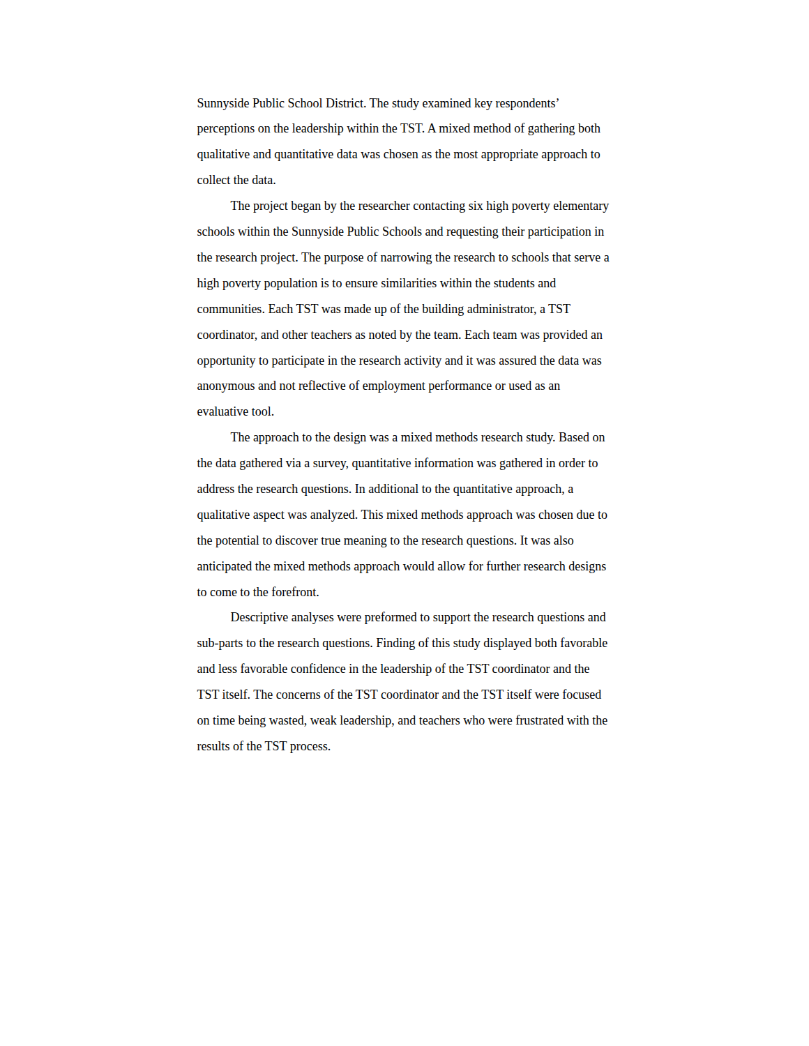Sunnyside Public School District. The study examined key respondents’ perceptions on the leadership within the TST. A mixed method of gathering both qualitative and quantitative data was chosen as the most appropriate approach to collect the data.
The project began by the researcher contacting six high poverty elementary schools within the Sunnyside Public Schools and requesting their participation in the research project. The purpose of narrowing the research to schools that serve a high poverty population is to ensure similarities within the students and communities. Each TST was made up of the building administrator, a TST coordinator, and other teachers as noted by the team. Each team was provided an opportunity to participate in the research activity and it was assured the data was anonymous and not reflective of employment performance or used as an evaluative tool.
The approach to the design was a mixed methods research study. Based on the data gathered via a survey, quantitative information was gathered in order to address the research questions. In additional to the quantitative approach, a qualitative aspect was analyzed. This mixed methods approach was chosen due to the potential to discover true meaning to the research questions. It was also anticipated the mixed methods approach would allow for further research designs to come to the forefront.
Descriptive analyses were preformed to support the research questions and sub-parts to the research questions. Finding of this study displayed both favorable and less favorable confidence in the leadership of the TST coordinator and the TST itself. The concerns of the TST coordinator and the TST itself were focused on time being wasted, weak leadership, and teachers who were frustrated with the results of the TST process.